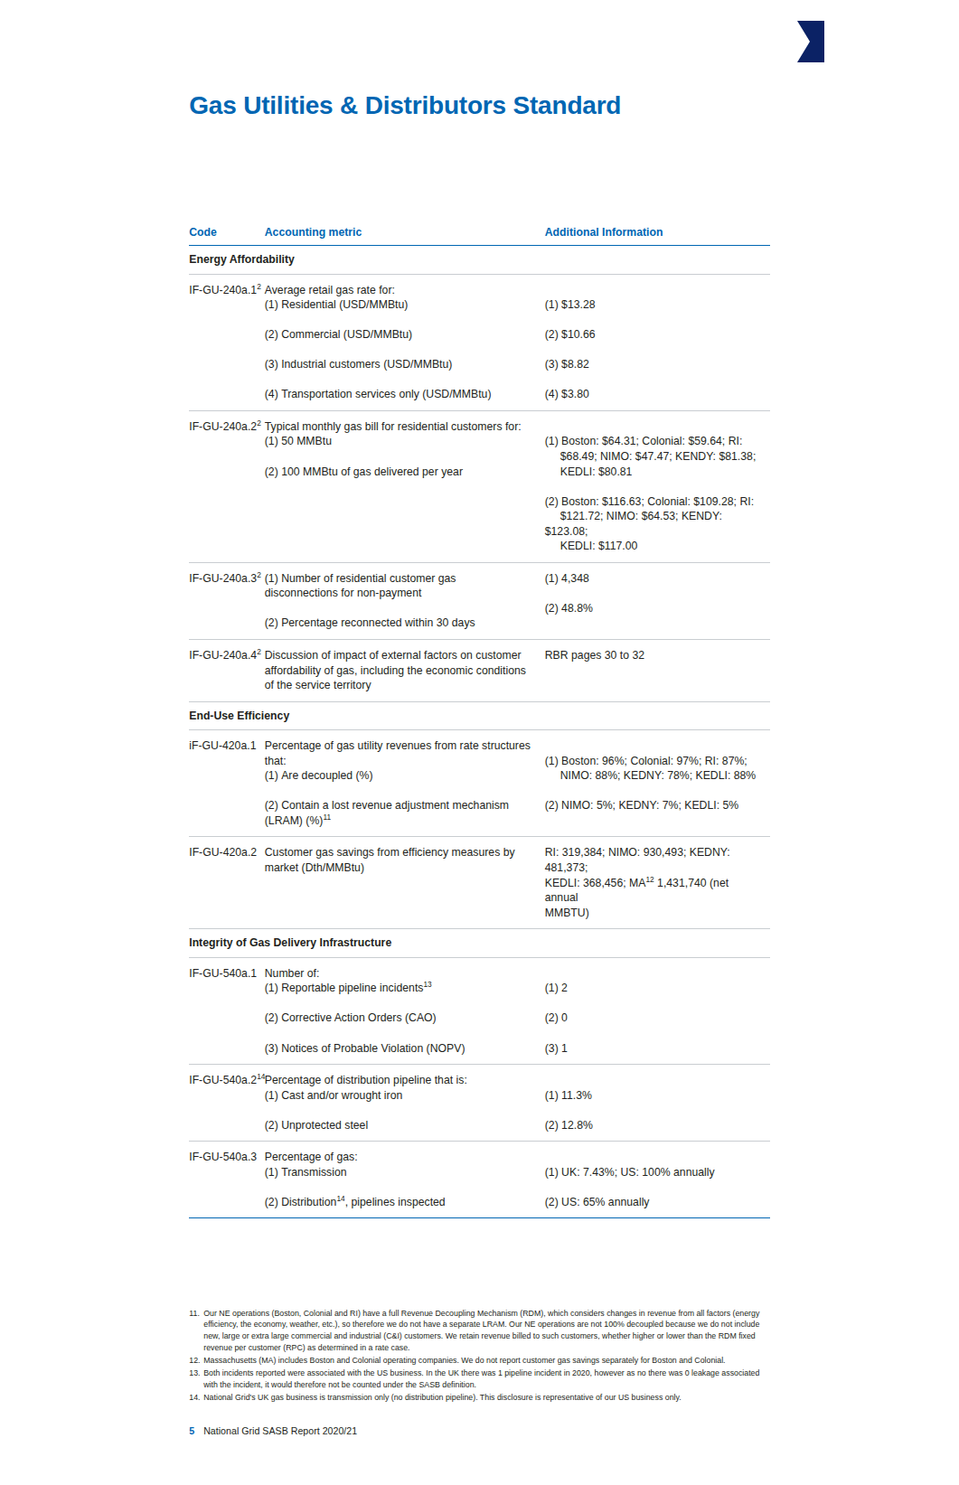Gas Utilities & Distributors Standard
| Code | Accounting metric | Additional Information |
| --- | --- | --- |
| Energy Affordability |
| IF-GU-240a.1 2 | Average retail gas rate for: (1) Residential (USD/MMBtu) (2) Commercial (USD/MMBtu) (3) Industrial customers (USD/MMBtu) (4) Transportation services only (USD/MMBtu) | (1) $13.28 (2) $10.66 (3) $8.82 (4) $3.80 |
| IF-GU-240a.2 2 | Typical monthly gas bill for residential customers for: (1) 50 MMBtu (2) 100 MMBtu of gas delivered per year | (1) Boston: $64.31; Colonial: $59.64; RI: $68.49; NIMO: $47.47; KENDY: $81.38; KEDLI: $80.81 (2) Boston: $116.63; Colonial: $109.28; RI: $121.72; NIMO: $64.53; KENDY: $123.08; KEDLI: $117.00 |
| IF-GU-240a.3 2 | (1) Number of residential customer gas disconnections for non-payment (2) Percentage reconnected within 30 days | (1) 4,348 (2) 48.8% |
| IF-GU-240a.4 2 | Discussion of impact of external factors on customer affordability of gas, including the economic conditions of the service territory | RBR pages 30 to 32 |
| End-Use Efficiency |
| iF-GU-420a.1 | Percentage of gas utility revenues from rate structures that: (1) Are decoupled (%) (2) Contain a lost revenue adjustment mechanism (LRAM) (%) 11 | (1) Boston: 96%; Colonial: 97%; RI: 87%; NIMO: 88%; KEDNY: 78%; KEDLI: 88% (2) NIMO: 5%; KEDNY: 7%; KEDLI: 5% |
| IF-GU-420a.2 | Customer gas savings from efficiency measures by market (Dth/MMBtu) | RI: 319,384; NIMO: 930,493; KEDNY: 481,373; KEDLI: 368,456; MA 12 1,431,740 (net annual MMBTU) |
| Integrity of Gas Delivery Infrastructure |
| IF-GU-540a.1 | Number of: (1) Reportable pipeline incidents 13 (2) Corrective Action Orders (CAO) (3) Notices of Probable Violation (NOPV) | (1) 2 (2) 0 (3) 1 |
| IF-GU-540a.2 14 | Percentage of distribution pipeline that is: (1) Cast and/or wrought iron (2) Unprotected steel | (1) 11.3% (2) 12.8% |
| IF-GU-540a.3 | Percentage of gas: (1) Transmission (2) Distribution 14 , pipelines inspected | (1) UK: 7.43%; US: 100% annually (2) US: 65% annually |
Our NE operations (Boston, Colonial and RI) have a full Revenue Decoupling Mechanism (RDM), which considers changes in revenue from all factors (energy efficiency, the economy, weather, etc.), so therefore we do not have a separate LRAM. Our NE operations are not 100% decoupled because we do not include new, large or extra large commercial and industrial (C&I) customers. We retain revenue billed to such customers, whether higher or lower than the RDM fixed revenue per customer (RPC) as determined in a rate case.
Massachusetts (MA) includes Boston and Colonial operating companies. We do not report customer gas savings separately for Boston and Colonial.
Both incidents reported were associated with the US business. In the UK there was 1 pipeline incident in 2020, however as no there was 0 leakage associated with the incident, it would therefore not be counted under the SASB definition.
National Grid's UK gas business is transmission only (no distribution pipeline). This disclosure is representative of our US business only.
5 National Grid SASB Report 2020/21